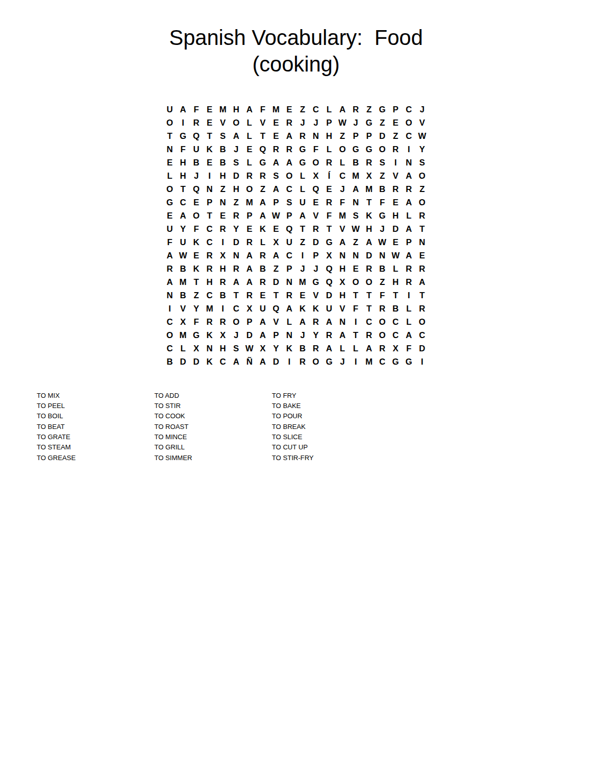Spanish Vocabulary: Food
(cooking)
| U | A | F | E | M | H | A | F | M | E | Z | C | L | A | R | Z | G | P | C | J |
| O | I | R | E | V | O | L | V | E | R | J | J | P | W | J | G | Z | E | O | V |
| T | G | Q | T | S | A | L | T | E | A | R | N | H | Z | P | P | D | Z | C | W |
| N | F | U | K | B | J | E | Q | R | R | G | F | L | O | G | G | O | R | I | Y |
| E | H | B | E | B | S | L | G | A | A | G | O | R | L | B | R | S | I | N | S |
| L | H | J | I | H | D | R | R | S | O | L | X | Í | C | M | X | Z | V | A | O |
| O | T | Q | N | Z | H | O | Z | A | C | L | Q | E | J | A | M | B | R | R | Z |
| G | C | E | P | N | Z | M | A | P | S | U | E | R | F | N | T | F | E | A | O |
| E | A | O | T | E | R | P | A | W | P | A | V | F | M | S | K | G | H | L | R |
| U | Y | F | C | R | Y | E | K | E | Q | T | R | T | V | W | H | J | D | A | T |
| F | U | K | C | I | D | R | L | X | U | Z | D | G | A | Z | A | W | E | P | N |
| A | W | E | R | X | N | A | R | A | C | I | P | X | N | N | D | N | W | A | E |
| R | B | K | R | H | R | A | B | Z | P | J | J | Q | H | E | R | B | L | R | R |
| A | M | T | H | R | A | A | R | D | N | M | G | Q | X | O | O | Z | H | R | A |
| N | B | Z | C | B | T | R | E | T | R | E | V | D | H | T | T | F | T | I | T |
| I | V | Y | M | I | C | X | U | Q | A | K | K | U | V | F | T | R | B | L | R |
| C | X | F | R | R | O | P | A | V | L | A | R | A | N | I | C | O | C | L | O |
| O | M | G | K | X | J | D | A | P | N | J | Y | R | A | T | R | O | C | A | C |
| C | L | X | N | H | S | W | X | Y | K | B | R | A | L | L | A | R | X | F | D |
| B | D | D | K | C | A | Ñ | A | D | I | R | O | G | J | I | M | C | G | G | I |
| TO MIX TO PEEL TO BOIL TO BEAT TO GRATE TO STEAM TO GREASE | TO ADD TO STIR TO COOK TO ROAST TO MINCE TO GRILL TO SIMMER | TO FRY TO BAKE TO POUR TO BREAK TO SLICE TO CUT UP TO STIR-FRY |